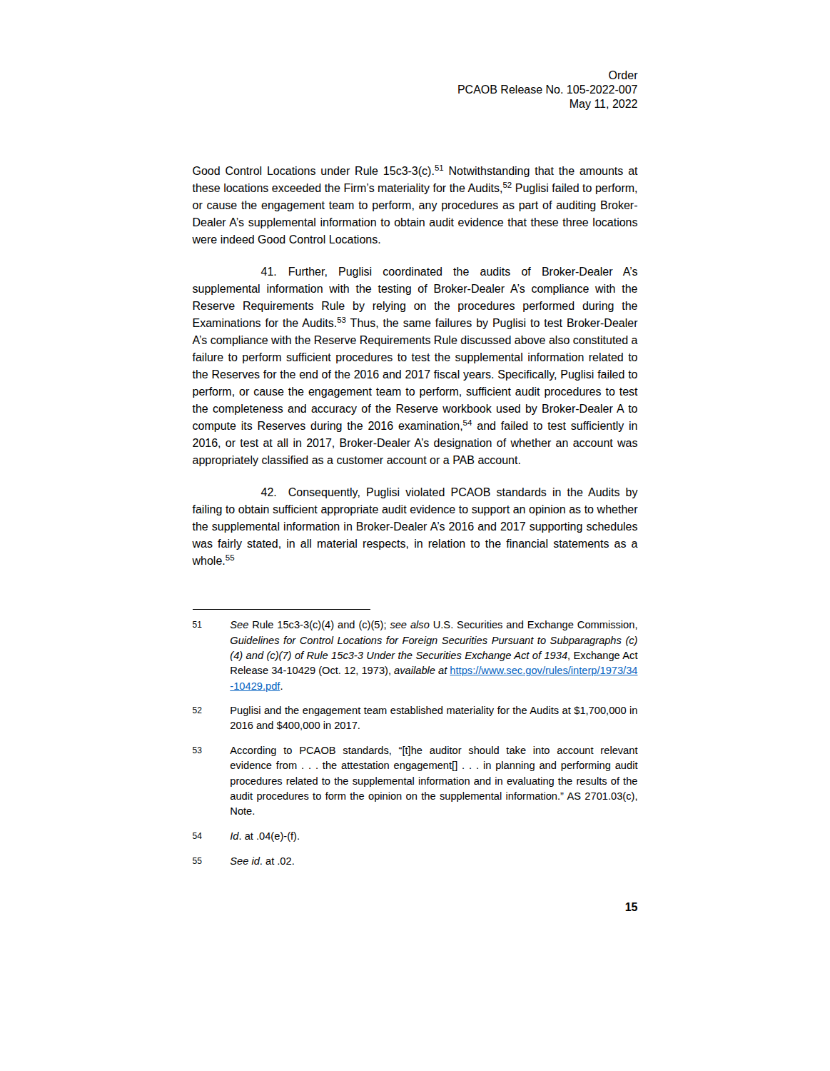Order
PCAOB Release No. 105-2022-007
May 11, 2022
Good Control Locations under Rule 15c3-3(c).51 Notwithstanding that the amounts at these locations exceeded the Firm’s materiality for the Audits,52 Puglisi failed to perform, or cause the engagement team to perform, any procedures as part of auditing Broker-Dealer A’s supplemental information to obtain audit evidence that these three locations were indeed Good Control Locations.
41. Further, Puglisi coordinated the audits of Broker-Dealer A’s supplemental information with the testing of Broker-Dealer A’s compliance with the Reserve Requirements Rule by relying on the procedures performed during the Examinations for the Audits.53 Thus, the same failures by Puglisi to test Broker-Dealer A’s compliance with the Reserve Requirements Rule discussed above also constituted a failure to perform sufficient procedures to test the supplemental information related to the Reserves for the end of the 2016 and 2017 fiscal years. Specifically, Puglisi failed to perform, or cause the engagement team to perform, sufficient audit procedures to test the completeness and accuracy of the Reserve workbook used by Broker-Dealer A to compute its Reserves during the 2016 examination,54 and failed to test sufficiently in 2016, or test at all in 2017, Broker-Dealer A’s designation of whether an account was appropriately classified as a customer account or a PAB account.
42. Consequently, Puglisi violated PCAOB standards in the Audits by failing to obtain sufficient appropriate audit evidence to support an opinion as to whether the supplemental information in Broker-Dealer A’s 2016 and 2017 supporting schedules was fairly stated, in all material respects, in relation to the financial statements as a whole.55
51
See Rule 15c3-3(c)(4) and (c)(5); see also U.S. Securities and Exchange Commission, Guidelines for Control Locations for Foreign Securities Pursuant to Subparagraphs (c)(4) and (c)(7) of Rule 15c3-3 Under the Securities Exchange Act of 1934, Exchange Act Release 34-10429 (Oct. 12, 1973), available at https://www.sec.gov/rules/interp/1973/34-10429.pdf.
52
Puglisi and the engagement team established materiality for the Audits at $1,700,000 in 2016 and $400,000 in 2017.
53
According to PCAOB standards, “[t]he auditor should take into account relevant evidence from . . . the attestation engagement[] . . . in planning and performing audit procedures related to the supplemental information and in evaluating the results of the audit procedures to form the opinion on the supplemental information.” AS 2701.03(c), Note.
54
Id. at .04(e)-(f).
55
See id. at .02.
15